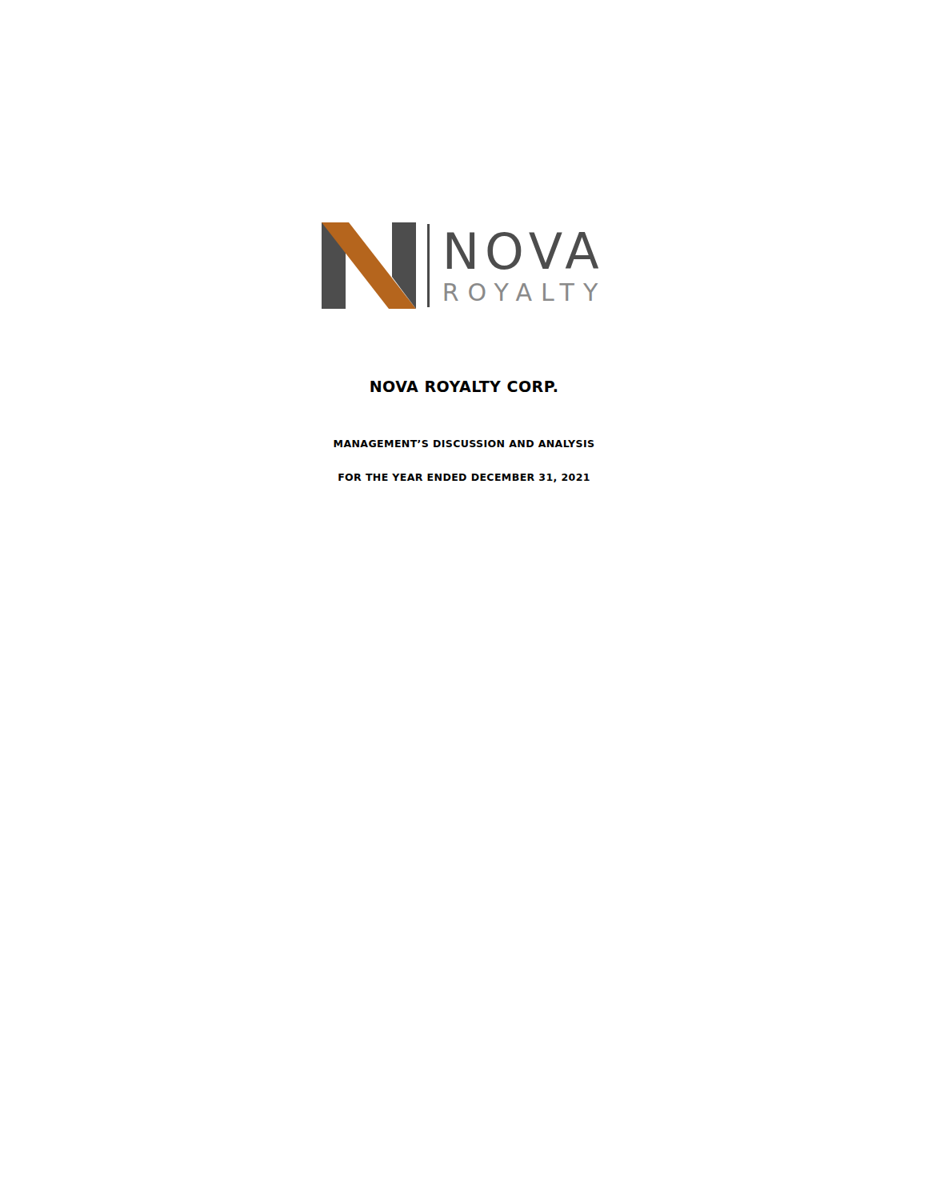Nova Royalty mark
NOVA ROYALTY
NOVA ROYALTY CORP.
MANAGEMENT’S DISCUSSION AND ANALYSIS
FOR THE YEAR ENDED DECEMBER 31, 2021